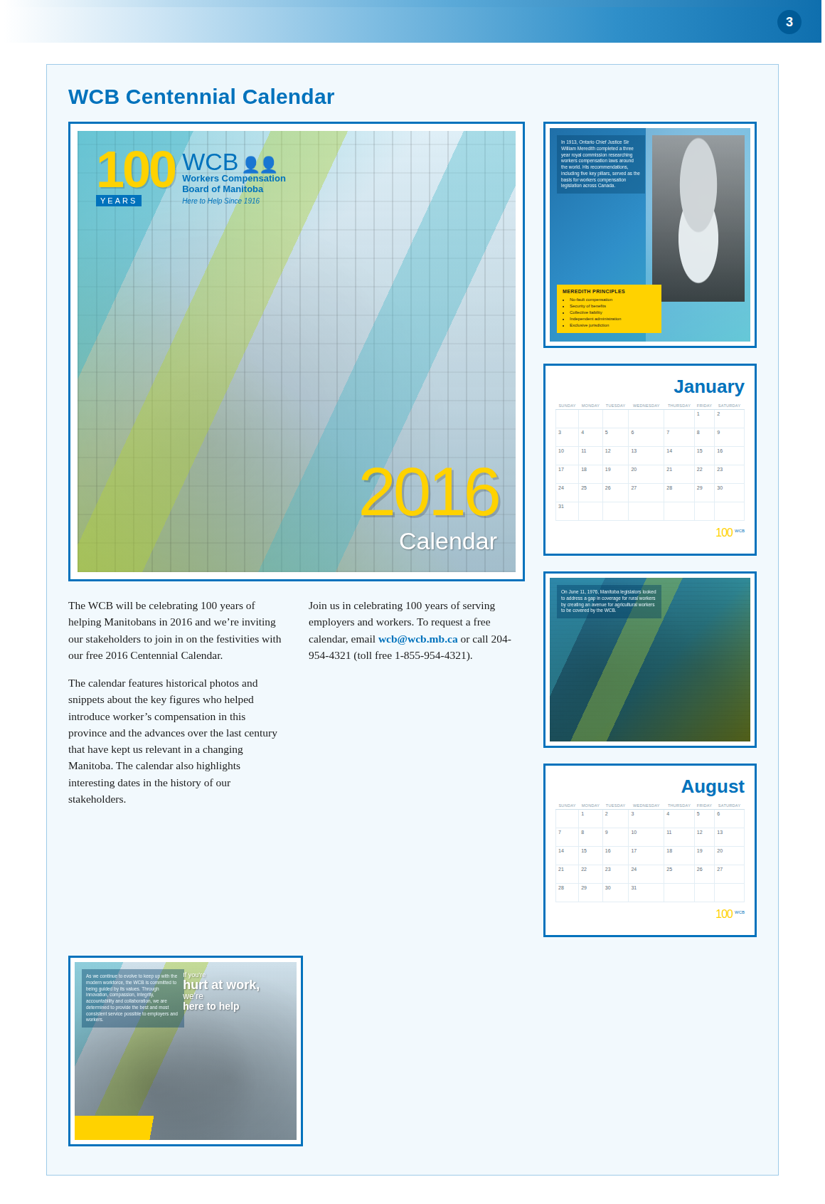3
WCB Centennial Calendar
100
YEARS
WCB👤👤
Workers Compensation
Board of Manitoba
Here to Help Since 1916
2016
Calendar
The WCB will be celebrating 100 years of helping Manitobans in 2016 and we’re inviting our stakeholders to join in on the festivities with our free 2016 Centennial Calendar.
The calendar features historical photos and snippets about the key figures who helped introduce worker’s compensation in this province and the advances over the last century that have kept us relevant in a changing Manitoba. The calendar also highlights interesting dates in the history of our stakeholders.
Join us in celebrating 100 years of serving employers and workers. To request a free calendar, email wcb@wcb.mb.ca or call 204-954-4321 (toll free 1-855-954-4321).
In 1913, Ontario Chief Justice Sir William Meredith completed a three year royal commission researching workers compensation laws around the world. His recommendations, including five key pillars, served as the basis for workers compensation legislation across Canada.
Meredith Principles
No-fault compensation
Security of benefits
Collective liability
Independent administration
Exclusive jurisdiction
January
| Sunday | Monday | Tuesday | Wednesday | Thursday | Friday | Saturday |
| --- | --- | --- | --- | --- | --- | --- |
| | | | | | 1 | 2 |
| 3 | 4 | 5 | 6 | 7 | 8 | 9 |
| 10 | 11 | 12 | 13 | 14 | 15 | 16 |
| 17 | 18 | 19 | 20 | 21 | 22 | 23 |
| 24 | 25 | 26 | 27 | 28 | 29 | 30 |
| 31 | | | | | | |
100WCB
On June 11, 1976, Manitoba legislators looked to address a gap in coverage for rural workers by creating an avenue for agricultural workers to be covered by the WCB.
August
| Sunday | Monday | Tuesday | Wednesday | Thursday | Friday | Saturday |
| --- | --- | --- | --- | --- | --- | --- |
| | 1 | 2 | 3 | 4 | 5 | 6 |
| 7 | 8 | 9 | 10 | 11 | 12 | 13 |
| 14 | 15 | 16 | 17 | 18 | 19 | 20 |
| 21 | 22 | 23 | 24 | 25 | 26 | 27 |
| 28 | 29 | 30 | 31 | | | |
100WCB
As we continue to evolve to keep up with the modern workforce, the WCB is committed to being guided by its values. Through innovation, compassion, integrity, accountability and collaboration, we are determined to provide the best and most consistent service possible to employers and workers.
If you’re
hurt at work,
we’re
here to help